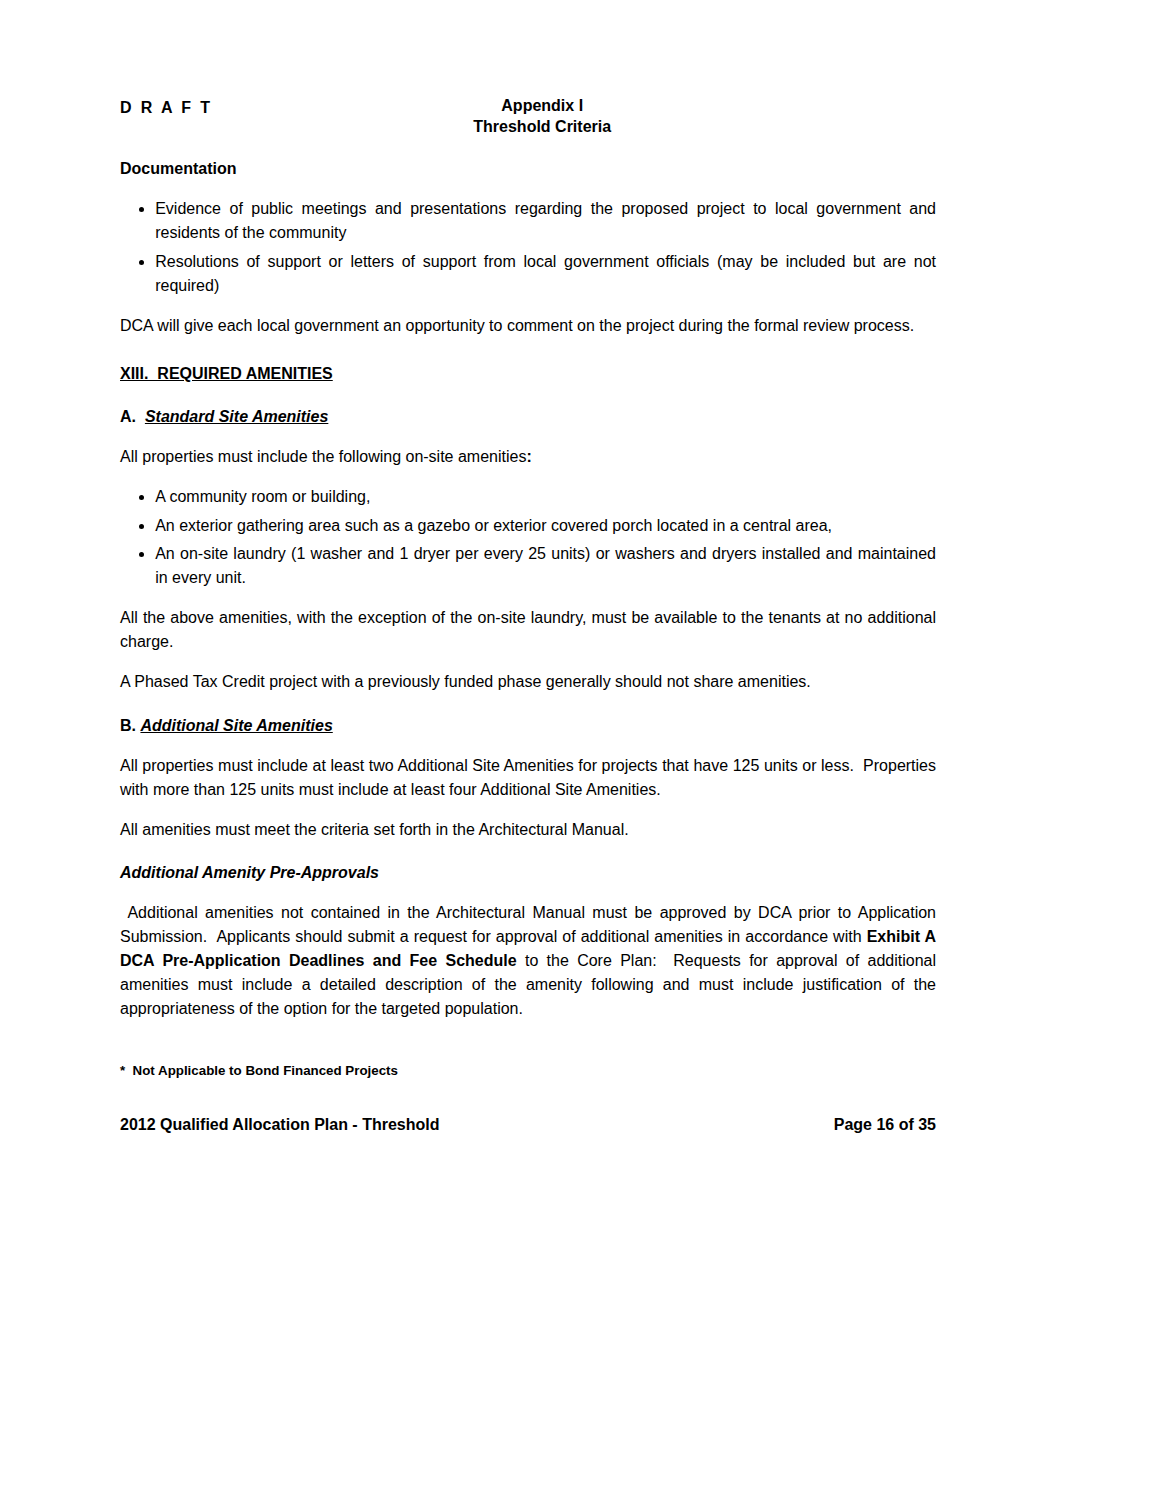D R A F T
Appendix I
Threshold Criteria
Documentation
Evidence of public meetings and presentations regarding the proposed project to local government and residents of the community
Resolutions of support or letters of support from local government officials (may be included but are not required)
DCA will give each local government an opportunity to comment on the project during the formal review process.
XIII. REQUIRED AMENITIES
A. Standard Site Amenities
All properties must include the following on-site amenities:
A community room or building,
An exterior gathering area such as a gazebo or exterior covered porch located in a central area,
An on-site laundry (1 washer and 1 dryer per every 25 units) or washers and dryers installed and maintained in every unit.
All the above amenities, with the exception of the on-site laundry, must be available to the tenants at no additional charge.
A Phased Tax Credit project with a previously funded phase generally should not share amenities.
B. Additional Site Amenities
All properties must include at least two Additional Site Amenities for projects that have 125 units or less. Properties with more than 125 units must include at least four Additional Site Amenities.
All amenities must meet the criteria set forth in the Architectural Manual.
Additional Amenity Pre-Approvals
Additional amenities not contained in the Architectural Manual must be approved by DCA prior to Application Submission. Applicants should submit a request for approval of additional amenities in accordance with Exhibit A DCA Pre-Application Deadlines and Fee Schedule to the Core Plan: Requests for approval of additional amenities must include a detailed description of the amenity following and must include justification of the appropriateness of the option for the targeted population.
* Not Applicable to Bond Financed Projects
2012 Qualified Allocation Plan - Threshold Page 16 of 35